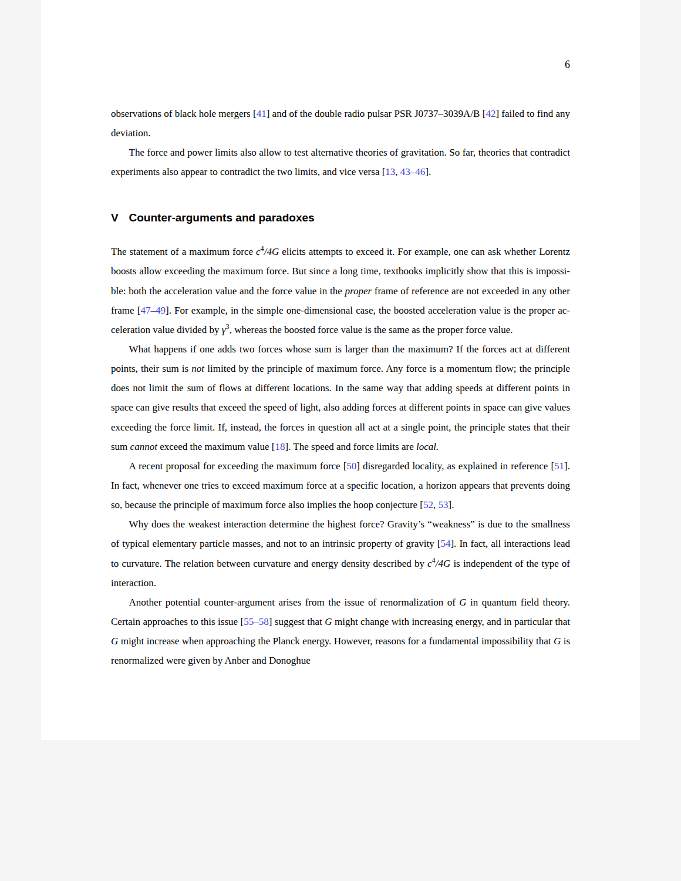6
observations of black hole mergers [41] and of the double radio pulsar PSR J0737–3039A/B [42] failed to find any deviation.
The force and power limits also allow to test alternative theories of gravitation. So far, theories that contradict experiments also appear to contradict the two limits, and vice versa [13, 43–46].
VCounter-arguments and paradoxes
The statement of a maximum force c4/4G elicits attempts to exceed it. For example, one can ask whether Lorentz boosts allow exceeding the maximum force. But since a long time, textbooks implicitly show that this is impossible: both the acceleration value and the force value in the proper frame of reference are not exceeded in any other frame [47–49]. For example, in the simple one-dimensional case, the boosted acceleration value is the proper acceleration value divided by γ3, whereas the boosted force value is the same as the proper force value.
What happens if one adds two forces whose sum is larger than the maximum? If the forces act at different points, their sum is not limited by the principle of maximum force. Any force is a momentum flow; the principle does not limit the sum of flows at different locations. In the same way that adding speeds at different points in space can give results that exceed the speed of light, also adding forces at different points in space can give values exceeding the force limit. If, instead, the forces in question all act at a single point, the principle states that their sum cannot exceed the maximum value [18]. The speed and force limits are local.
A recent proposal for exceeding the maximum force [50] disregarded locality, as explained in reference [51]. In fact, whenever one tries to exceed maximum force at a specific location, a horizon appears that prevents doing so, because the principle of maximum force also implies the hoop conjecture [52, 53].
Why does the weakest interaction determine the highest force? Gravity’s “weakness” is due to the smallness of typical elementary particle masses, and not to an intrinsic property of gravity [54]. In fact, all interactions lead to curvature. The relation between curvature and energy density described by c4/4G is independent of the type of interaction.
Another potential counter-argument arises from the issue of renormalization of G in quantum field theory. Certain approaches to this issue [55–58] suggest that G might change with increasing energy, and in particular that G might increase when approaching the Planck energy. However, reasons for a fundamental impossibility that G is renormalized were given by Anber and Donoghue